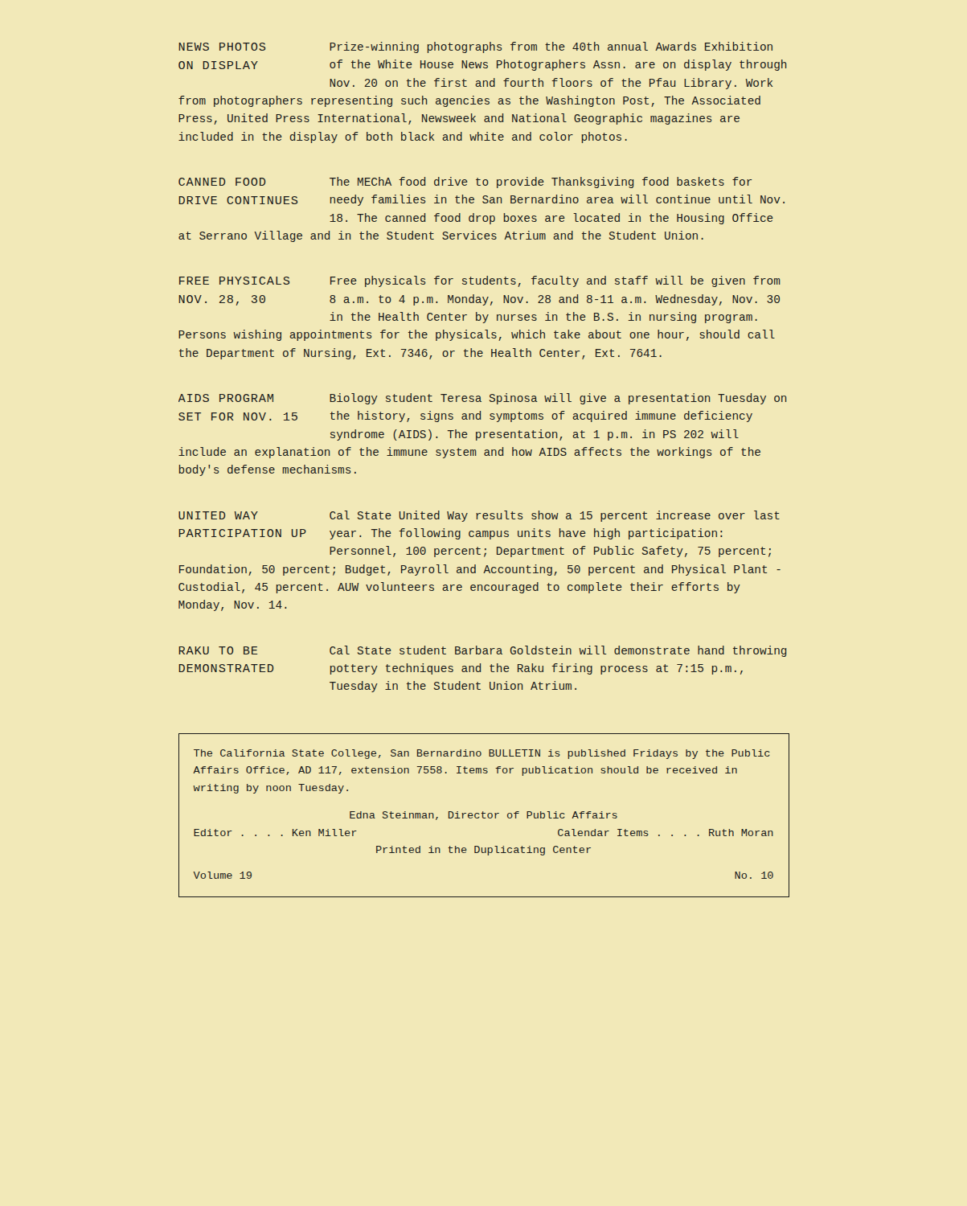News Photos
On Display
Prize-winning photographs from the 40th annual Awards Exhibition of the White House News Photographers Assn. are on display through Nov. 20 on the first and fourth floors of the Pfau Library. Work from photographers representing such agencies as the Washington Post, The Associated Press, United Press International, Newsweek and National Geographic magazines are included in the display of both black and white and color photos.
Canned Food
Drive Continues
The MEChA food drive to provide Thanksgiving food baskets for needy families in the San Bernardino area will continue until Nov. 18. The canned food drop boxes are located in the Housing Office at Serrano Village and in the Student Services Atrium and the Student Union.
Free Physicals
Nov. 28, 30
Free physicals for students, faculty and staff will be given from 8 a.m. to 4 p.m. Monday, Nov. 28 and 8-11 a.m. Wednesday, Nov. 30 in the Health Center by nurses in the B.S. in nursing program. Persons wishing appointments for the physicals, which take about one hour, should call the Department of Nursing, Ext. 7346, or the Health Center, Ext. 7641.
AIDS Program
Set For Nov. 15
Biology student Teresa Spinosa will give a presentation Tuesday on the history, signs and symptoms of acquired immune deficiency syndrome (AIDS). The presentation, at 1 p.m. in PS 202 will include an explanation of the immune system and how AIDS affects the workings of the body's defense mechanisms.
United Way
Participation Up
Cal State United Way results show a 15 percent increase over last year. The following campus units have high participation: Personnel, 100 percent; Department of Public Safety, 75 percent; Foundation, 50 percent; Budget, Payroll and Accounting, 50 percent and Physical Plant - Custodial, 45 percent. AUW volunteers are encouraged to complete their efforts by Monday, Nov. 14.
Raku To Be
Demonstrated
Cal State student Barbara Goldstein will demonstrate hand throwing pottery techniques and the Raku firing process at 7:15 p.m., Tuesday in the Student Union Atrium.
The California State College, San Bernardino BULLETIN is published Fridays by the Public Affairs Office, AD 117, extension 7558. Items for publication should be received in writing by noon Tuesday.
Edna Steinman, Director of Public Affairs Editor . . . . Ken Miller Calendar Items . . . . Ruth Moran Printed in the Duplicating Center Volume 19 No. 10